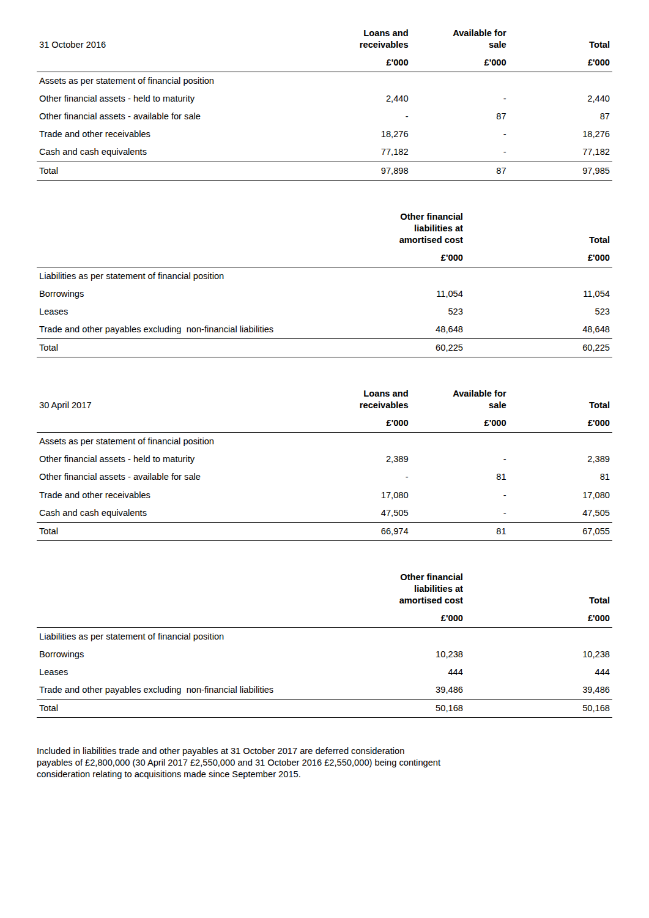| 31 October 2016 | Loans and receivables | Available for sale | Total |
| --- | --- | --- | --- |
| | £'000 | £'000 | £'000 |
| Assets as per statement of financial position | | | |
| Other financial assets - held to maturity | 2,440 | - | 2,440 |
| Other financial assets - available for sale | - | 87 | 87 |
| Trade and other receivables | 18,276 | - | 18,276 |
| Cash and cash equivalents | 77,182 | - | 77,182 |
| Total | 97,898 | 87 | 97,985 |
| | Other financial liabilities at amortised cost | Total |
| --- | --- | --- |
| | £'000 | £'000 |
| Liabilities as per statement of financial position | | |
| Borrowings | 11,054 | 11,054 |
| Leases | 523 | 523 |
| Trade and other payables excluding non-financial liabilities | 48,648 | 48,648 |
| Total | 60,225 | 60,225 |
| 30 April 2017 | Loans and receivables | Available for sale | Total |
| --- | --- | --- | --- |
| | £'000 | £'000 | £'000 |
| Assets as per statement of financial position | | | |
| Other financial assets - held to maturity | 2,389 | - | 2,389 |
| Other financial assets - available for sale | - | 81 | 81 |
| Trade and other receivables | 17,080 | - | 17,080 |
| Cash and cash equivalents | 47,505 | - | 47,505 |
| Total | 66,974 | 81 | 67,055 |
| | Other financial liabilities at amortised cost | Total |
| --- | --- | --- |
| | £'000 | £'000 |
| Liabilities as per statement of financial position | | |
| Borrowings | 10,238 | 10,238 |
| Leases | 444 | 444 |
| Trade and other payables excluding non-financial liabilities | 39,486 | 39,486 |
| Total | 50,168 | 50,168 |
Included in liabilities trade and other payables at 31 October 2017 are deferred consideration
payables of £2,800,000 (30 April 2017 £2,550,000 and 31 October 2016 £2,550,000) being contingent
consideration relating to acquisitions made since September 2015.